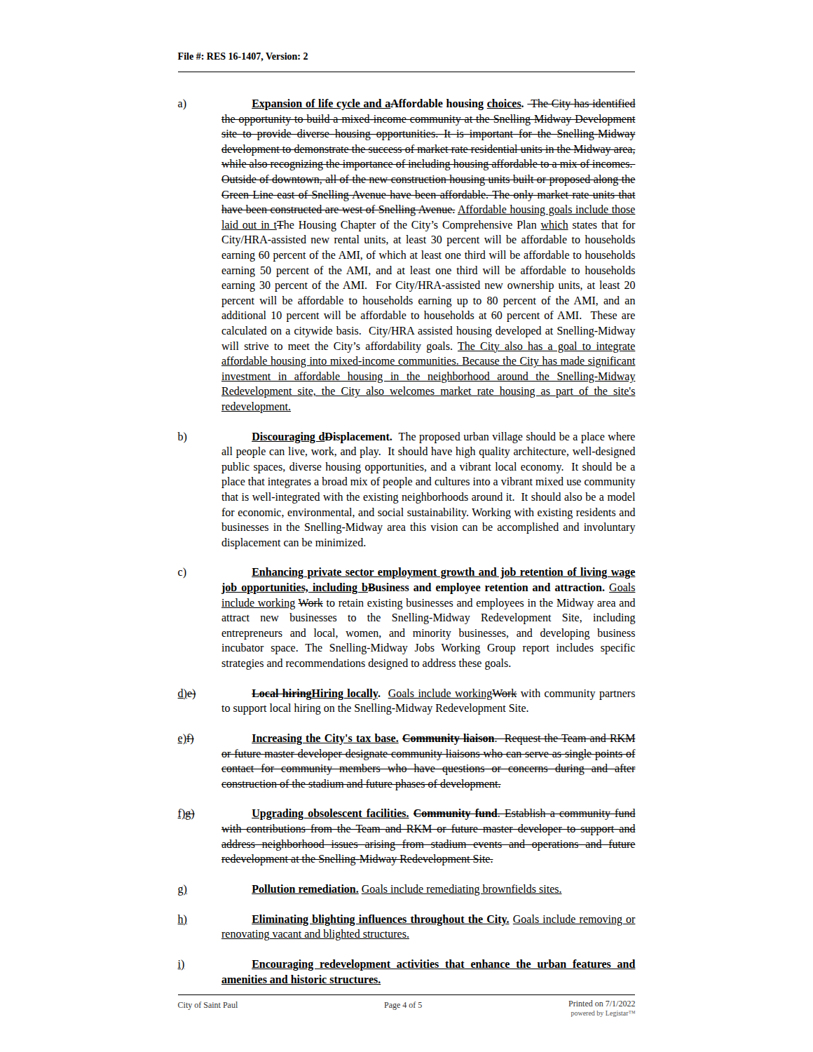File #: RES 16-1407, Version: 2
a) Expansion of life cycle and a Affordable housing choices. The City has identified the opportunity to build a mixed-income community at the Snelling Midway Development site to provide diverse housing opportunities. It is important for the Snelling-Midway development to demonstrate the success of market rate residential units in the Midway area, while also recognizing the importance of including housing affordable to a mix of incomes. Outside of downtown, all of the new construction housing units built or proposed along the Green Line east of Snelling Avenue have been affordable. The only market rate units that have been constructed are west of Snelling Avenue. Affordable housing goals include those laid out in t The Housing Chapter of the City’s Comprehensive Plan which states that for City/HRA-assisted new rental units, at least 30 percent will be affordable to households earning 60 percent of the AMI, of which at least one third will be affordable to households earning 50 percent of the AMI, and at least one third will be affordable to households earning 30 percent of the AMI. For City/HRA-assisted new ownership units, at least 20 percent will be affordable to households earning up to 80 percent of the AMI, and an additional 10 percent will be affordable to households at 60 percent of AMI. These are calculated on a citywide basis. City/HRA assisted housing developed at Snelling-Midway will strive to meet the City’s affordability goals. The City also has a goal to integrate affordable housing into mixed-income communities. Because the City has made significant investment in affordable housing in the neighborhood around the Snelling-Midway Redevelopment site, the City also welcomes market rate housing as part of the site's redevelopment.
b) Discouraging d Displacement. The proposed urban village should be a place where all people can live, work, and play. It should have high quality architecture, well-designed public spaces, diverse housing opportunities, and a vibrant local economy. It should be a place that integrates a broad mix of people and cultures into a vibrant mixed use community that is well-integrated with the existing neighborhoods around it. It should also be a model for economic, environmental, and social sustainability. Working with existing residents and businesses in the Snelling-Midway area this vision can be accomplished and involuntary displacement can be minimized.
c) Enhancing private sector employment growth and job retention of living wage job opportunities, including b Business and employee retention and attraction. Goals include working Work to retain existing businesses and employees in the Midway area and attract new businesses to the Snelling-Midway Redevelopment Site, including entrepreneurs and local, women, and minority businesses, and developing business incubator space. The Snelling-Midway Jobs Working Group report includes specific strategies and recommendations designed to address these goals.
d) e) Local hiring Hiring locally. Goals include working Work with community partners to support local hiring on the Snelling-Midway Redevelopment Site.
e) f) Increasing the City's tax base. Community liaison. Request the Team and RKM or future master developer designate community liaisons who can serve as single points of contact for community members who have questions or concerns during and after construction of the stadium and future phases of development.
f) g) Upgrading obsolescent facilities. Community fund. Establish a community fund with contributions from the Team and RKM or future master developer to support and address neighborhood issues arising from stadium events and operations and future redevelopment at the Snelling-Midway Redevelopment Site.
g) Pollution remediation. Goals include remediating brownfields sites.
h) Eliminating blighting influences throughout the City. Goals include removing or renovating vacant and blighted structures.
i) Encouraging redevelopment activities that enhance the urban features and amenities and historic structures.
City of Saint Paul
Page 4 of 5
Printed on 7/1/2022
powered by Legistar™